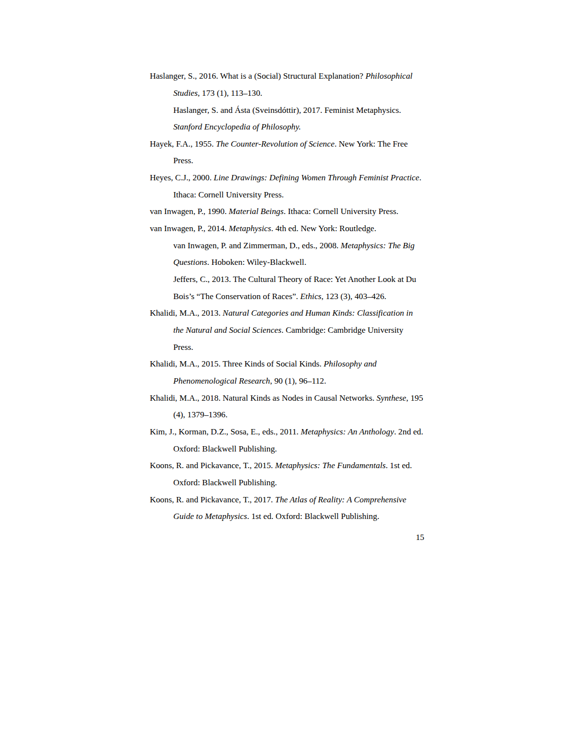Haslanger, S., 2016. What is a (Social) Structural Explanation? Philosophical Studies, 173 (1), 113–130.
Haslanger, S. and Ásta (Sveinsdóttir), 2017. Feminist Metaphysics. Stanford Encyclopedia of Philosophy.
Hayek, F.A., 1955. The Counter-Revolution of Science. New York: The Free Press.
Heyes, C.J., 2000. Line Drawings: Defining Women Through Feminist Practice. Ithaca: Cornell University Press.
van Inwagen, P., 1990. Material Beings. Ithaca: Cornell University Press.
van Inwagen, P., 2014. Metaphysics. 4th ed. New York: Routledge.
van Inwagen, P. and Zimmerman, D., eds., 2008. Metaphysics: The Big Questions. Hoboken: Wiley-Blackwell.
Jeffers, C., 2013. The Cultural Theory of Race: Yet Another Look at Du Bois’s “The Conservation of Races”. Ethics, 123 (3), 403–426.
Khalidi, M.A., 2013. Natural Categories and Human Kinds: Classification in the Natural and Social Sciences. Cambridge: Cambridge University Press.
Khalidi, M.A., 2015. Three Kinds of Social Kinds. Philosophy and Phenomenological Research, 90 (1), 96–112.
Khalidi, M.A., 2018. Natural Kinds as Nodes in Causal Networks. Synthese, 195 (4), 1379–1396.
Kim, J., Korman, D.Z., Sosa, E., eds., 2011. Metaphysics: An Anthology. 2nd ed. Oxford: Blackwell Publishing.
Koons, R. and Pickavance, T., 2015. Metaphysics: The Fundamentals. 1st ed. Oxford: Blackwell Publishing.
Koons, R. and Pickavance, T., 2017. The Atlas of Reality: A Comprehensive Guide to Metaphysics. 1st ed. Oxford: Blackwell Publishing.
15